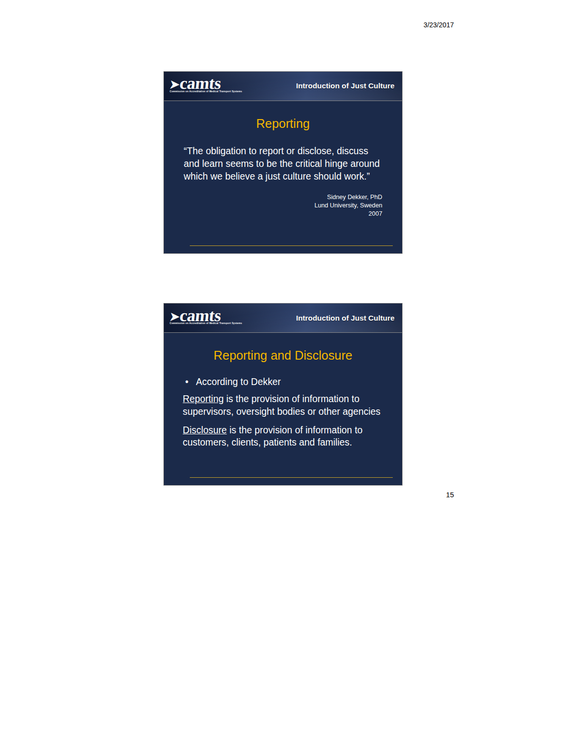3/23/2017
➤camts
Commission on Accreditation of Medical Transport Systems
Introduction of Just Culture
Reporting
“The obligation to report or disclose, discuss and learn seems to be the critical hinge around which we believe a just culture should work.”
Sidney Dekker, PhD
Lund University, Sweden
2007
➤camts
Commission on Accreditation of Medical Transport Systems
Introduction of Just Culture
Reporting and Disclosure
According to Dekker
Reporting is the provision of information to supervisors, oversight bodies or other agencies
Disclosure is the provision of information to customers, clients, patients and families.
15